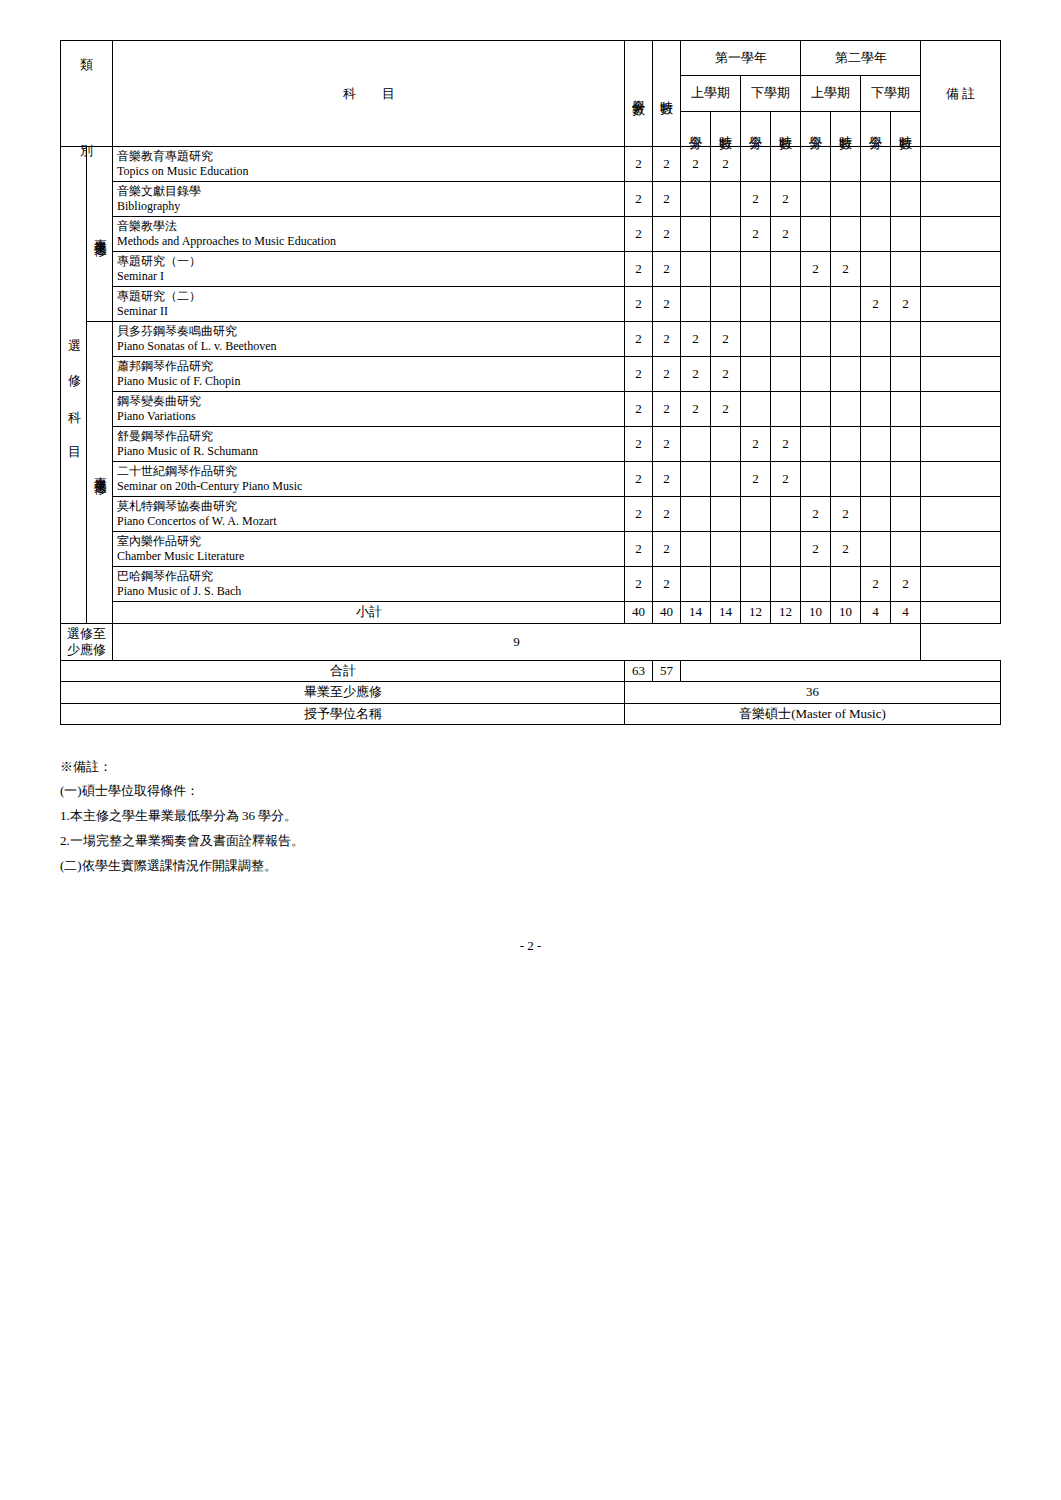| 類 別 | 科 目 | 學分數 | 時數 | 第一學年 | 第二學年 | 備 註 |
| --- | --- | --- | --- | --- | --- | --- |
| 上學期 | 下學期 | 上學期 | 下學期 |
| 學分 | 時數 | 學分 | 時數 | 學分 | 時數 | 學分 | 時數 |
| 選 修 科 目 | 專業選修 | 音樂教育專題研究 Topics on Music Education | 2 | 2 | 2 | 2 | | | | | | | |
| 音樂文獻目錄學 Bibliography | 2 | 2 | | | 2 | 2 | | | | | |
| 音樂教學法 Methods and Approaches to Music Education | 2 | 2 | | | 2 | 2 | | | | | |
| 專題研究（一） Seminar I | 2 | 2 | | | | | 2 | 2 | | | |
| 專題研究（二） Seminar II | 2 | 2 | | | | | | | 2 | 2 | |
| 專業選修 | 貝多芬鋼琴奏鳴曲研究 Piano Sonatas of L. v. Beethoven | 2 | 2 | 2 | 2 | | | | | | | |
| 蕭邦鋼琴作品研究 Piano Music of F. Chopin | 2 | 2 | 2 | 2 | | | | | | | |
| 鋼琴變奏曲研究 Piano Variations | 2 | 2 | 2 | 2 | | | | | | | |
| 舒曼鋼琴作品研究 Piano Music of R. Schumann | 2 | 2 | | | 2 | 2 | | | | | |
| 二十世紀鋼琴作品研究 Seminar on 20th-Century Piano Music | 2 | 2 | | | 2 | 2 | | | | | |
| 莫札特鋼琴協奏曲研究 Piano Concertos of W. A. Mozart | 2 | 2 | | | | | 2 | 2 | | | |
| 室內樂作品研究 Chamber Music Literature | 2 | 2 | | | | | 2 | 2 | | | |
| 巴哈鋼琴作品研究 Piano Music of J. S. Bach | 2 | 2 | | | | | | | 2 | 2 | |
| 小計 | 40 | 40 | 14 | 14 | 12 | 12 | 10 | 10 | 4 | 4 | |
| 選修至少應修 | 9 |
| 合計 | 63 | 57 | |
| 畢業至少應修 | 36 |
| 授予學位名稱 | 音樂碩士(Master of Music) |
※備註：
(一)碩士學位取得條件：
1.本主修之學生畢業最低學分為 36 學分。
2.一場完整之畢業獨奏會及書面詮釋報告。
(二)依學生實際選課情況作開課調整。
- 2 -